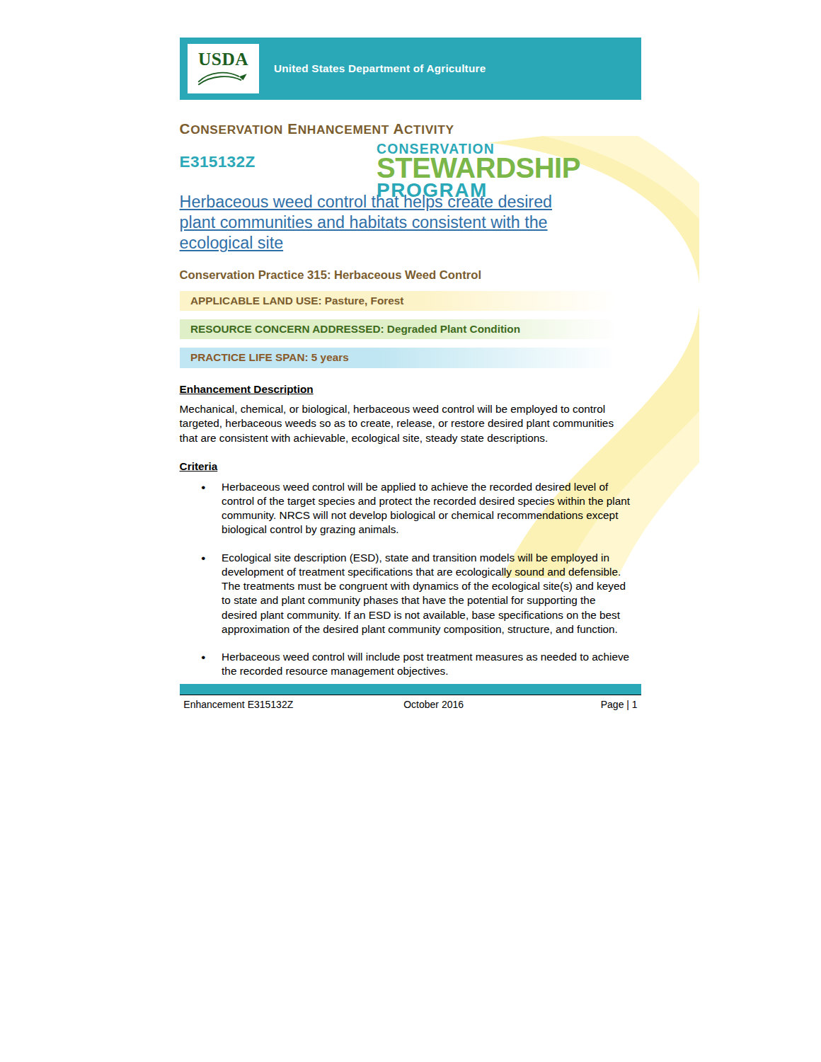USDA
United States Department of Agriculture
CONSERVATION
STEWARDSHIP
PROGRAM
CONSERVATION ENHANCEMENT ACTIVITY
E315132Z
Herbaceous weed control that helps create desired plant communities and habitats consistent with the ecological site
Conservation Practice 315: Herbaceous Weed Control
APPLICABLE LAND USE: Pasture, Forest
RESOURCE CONCERN ADDRESSED: Degraded Plant Condition
PRACTICE LIFE SPAN: 5 years
Enhancement Description
Mechanical, chemical, or biological, herbaceous weed control will be employed to control targeted, herbaceous weeds so as to create, release, or restore desired plant communities that are consistent with achievable, ecological site, steady state descriptions.
Criteria
Herbaceous weed control will be applied to achieve the recorded desired level of control of the target species and protect the recorded desired species within the plant community. NRCS will not develop biological or chemical recommendations except biological control by grazing animals.
Ecological site description (ESD), state and transition models will be employed in development of treatment specifications that are ecologically sound and defensible. The treatments must be congruent with dynamics of the ecological site(s) and keyed to state and plant community phases that have the potential for supporting the desired plant community. If an ESD is not available, base specifications on the best approximation of the desired plant community composition, structure, and function.
Herbaceous weed control will include post treatment measures as needed to achieve the recorded resource management objectives.
| Enhancement E315132Z | October 2016 | Page / 1 |